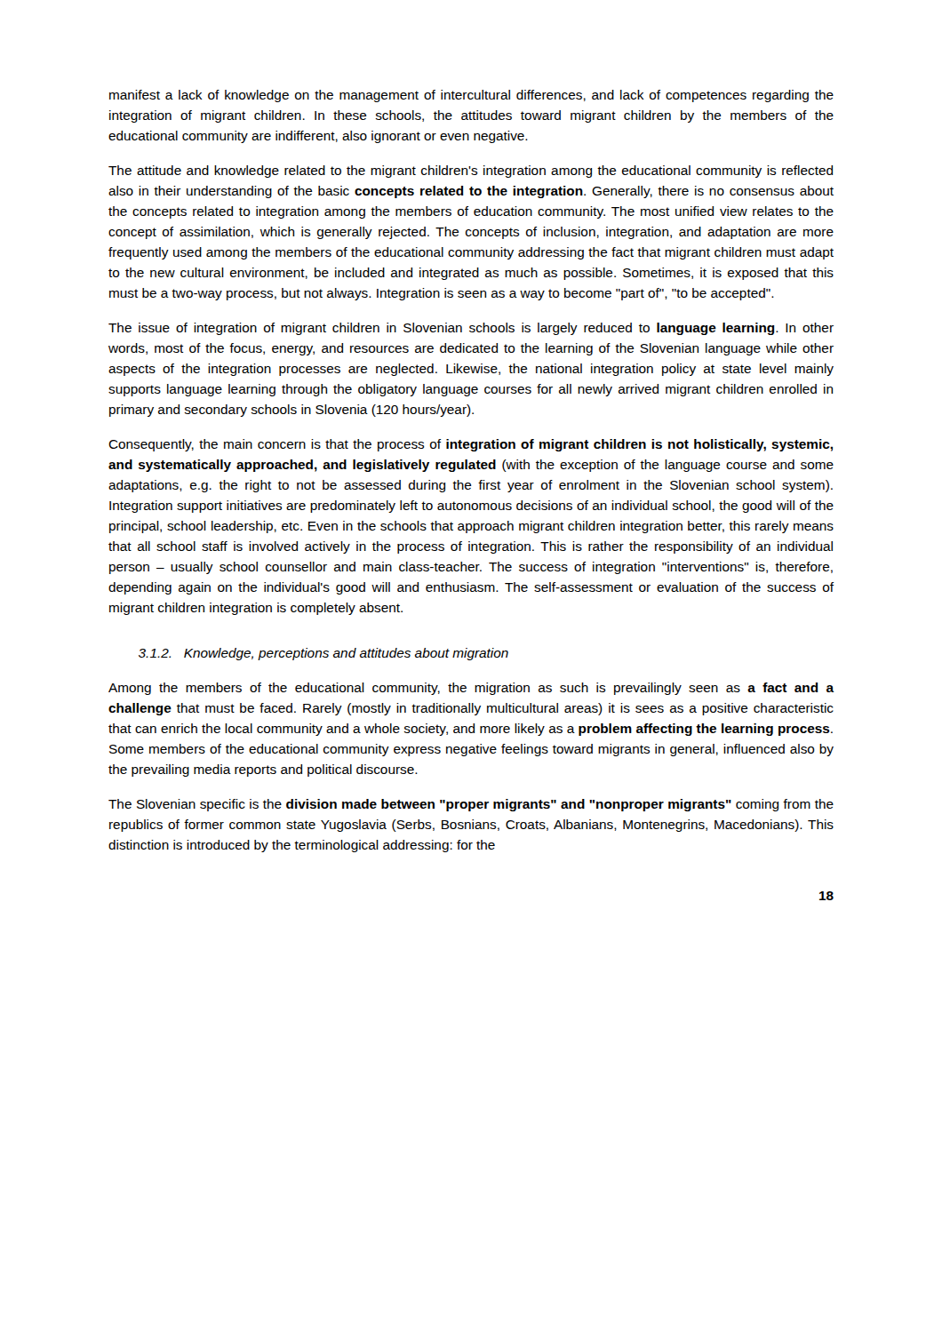manifest a lack of knowledge on the management of intercultural differences, and lack of competences regarding the integration of migrant children. In these schools, the attitudes toward migrant children by the members of the educational community are indifferent, also ignorant or even negative.
The attitude and knowledge related to the migrant children's integration among the educational community is reflected also in their understanding of the basic concepts related to the integration. Generally, there is no consensus about the concepts related to integration among the members of education community. The most unified view relates to the concept of assimilation, which is generally rejected. The concepts of inclusion, integration, and adaptation are more frequently used among the members of the educational community addressing the fact that migrant children must adapt to the new cultural environment, be included and integrated as much as possible. Sometimes, it is exposed that this must be a two-way process, but not always. Integration is seen as a way to become "part of", "to be accepted".
The issue of integration of migrant children in Slovenian schools is largely reduced to language learning. In other words, most of the focus, energy, and resources are dedicated to the learning of the Slovenian language while other aspects of the integration processes are neglected. Likewise, the national integration policy at state level mainly supports language learning through the obligatory language courses for all newly arrived migrant children enrolled in primary and secondary schools in Slovenia (120 hours/year).
Consequently, the main concern is that the process of integration of migrant children is not holistically, systemic, and systematically approached, and legislatively regulated (with the exception of the language course and some adaptations, e.g. the right to not be assessed during the first year of enrolment in the Slovenian school system). Integration support initiatives are predominately left to autonomous decisions of an individual school, the good will of the principal, school leadership, etc. Even in the schools that approach migrant children integration better, this rarely means that all school staff is involved actively in the process of integration. This is rather the responsibility of an individual person – usually school counsellor and main class-teacher. The success of integration "interventions" is, therefore, depending again on the individual's good will and enthusiasm. The self-assessment or evaluation of the success of migrant children integration is completely absent.
3.1.2. Knowledge, perceptions and attitudes about migration
Among the members of the educational community, the migration as such is prevailingly seen as a fact and a challenge that must be faced. Rarely (mostly in traditionally multicultural areas) it is sees as a positive characteristic that can enrich the local community and a whole society, and more likely as a problem affecting the learning process. Some members of the educational community express negative feelings toward migrants in general, influenced also by the prevailing media reports and political discourse.
The Slovenian specific is the division made between "proper migrants" and "nonproper migrants" coming from the republics of former common state Yugoslavia (Serbs, Bosnians, Croats, Albanians, Montenegrins, Macedonians). This distinction is introduced by the terminological addressing: for the
18